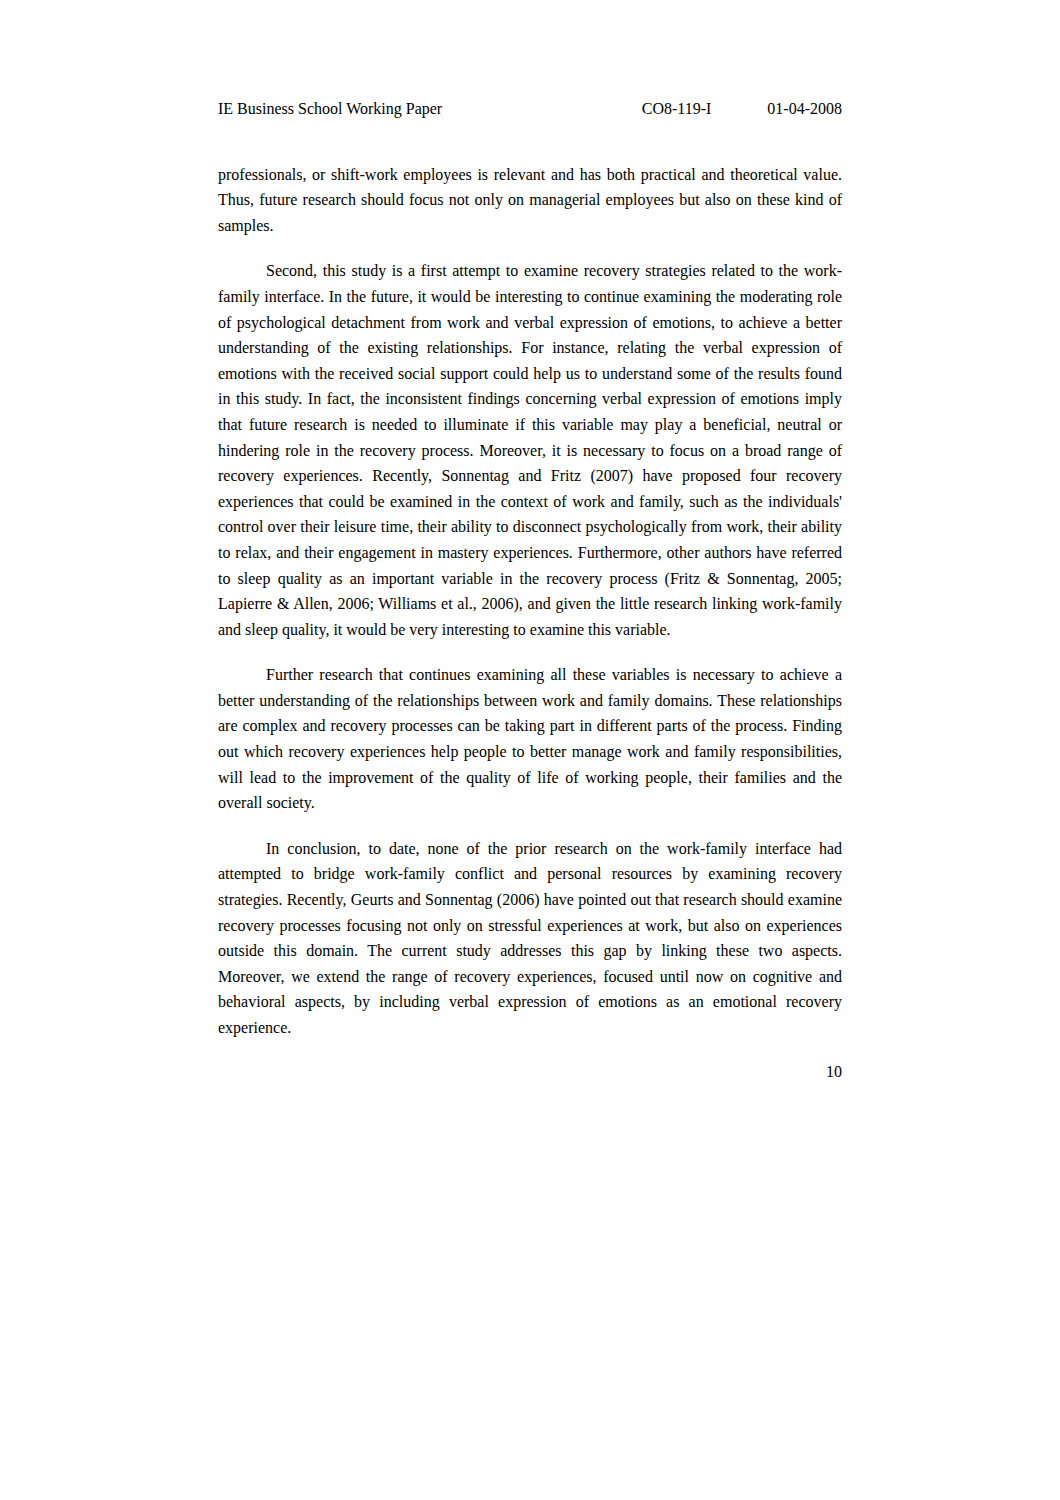IE Business School Working Paper CO8-119-I 01-04-2008
professionals, or shift-work employees is relevant and has both practical and theoretical value. Thus, future research should focus not only on managerial employees but also on these kind of samples.
Second, this study is a first attempt to examine recovery strategies related to the work-family interface. In the future, it would be interesting to continue examining the moderating role of psychological detachment from work and verbal expression of emotions, to achieve a better understanding of the existing relationships. For instance, relating the verbal expression of emotions with the received social support could help us to understand some of the results found in this study. In fact, the inconsistent findings concerning verbal expression of emotions imply that future research is needed to illuminate if this variable may play a beneficial, neutral or hindering role in the recovery process. Moreover, it is necessary to focus on a broad range of recovery experiences. Recently, Sonnentag and Fritz (2007) have proposed four recovery experiences that could be examined in the context of work and family, such as the individuals' control over their leisure time, their ability to disconnect psychologically from work, their ability to relax, and their engagement in mastery experiences. Furthermore, other authors have referred to sleep quality as an important variable in the recovery process (Fritz & Sonnentag, 2005; Lapierre & Allen, 2006; Williams et al., 2006), and given the little research linking work-family and sleep quality, it would be very interesting to examine this variable.
Further research that continues examining all these variables is necessary to achieve a better understanding of the relationships between work and family domains. These relationships are complex and recovery processes can be taking part in different parts of the process. Finding out which recovery experiences help people to better manage work and family responsibilities, will lead to the improvement of the quality of life of working people, their families and the overall society.
In conclusion, to date, none of the prior research on the work-family interface had attempted to bridge work-family conflict and personal resources by examining recovery strategies. Recently, Geurts and Sonnentag (2006) have pointed out that research should examine recovery processes focusing not only on stressful experiences at work, but also on experiences outside this domain. The current study addresses this gap by linking these two aspects. Moreover, we extend the range of recovery experiences, focused until now on cognitive and behavioral aspects, by including verbal expression of emotions as an emotional recovery experience.
10